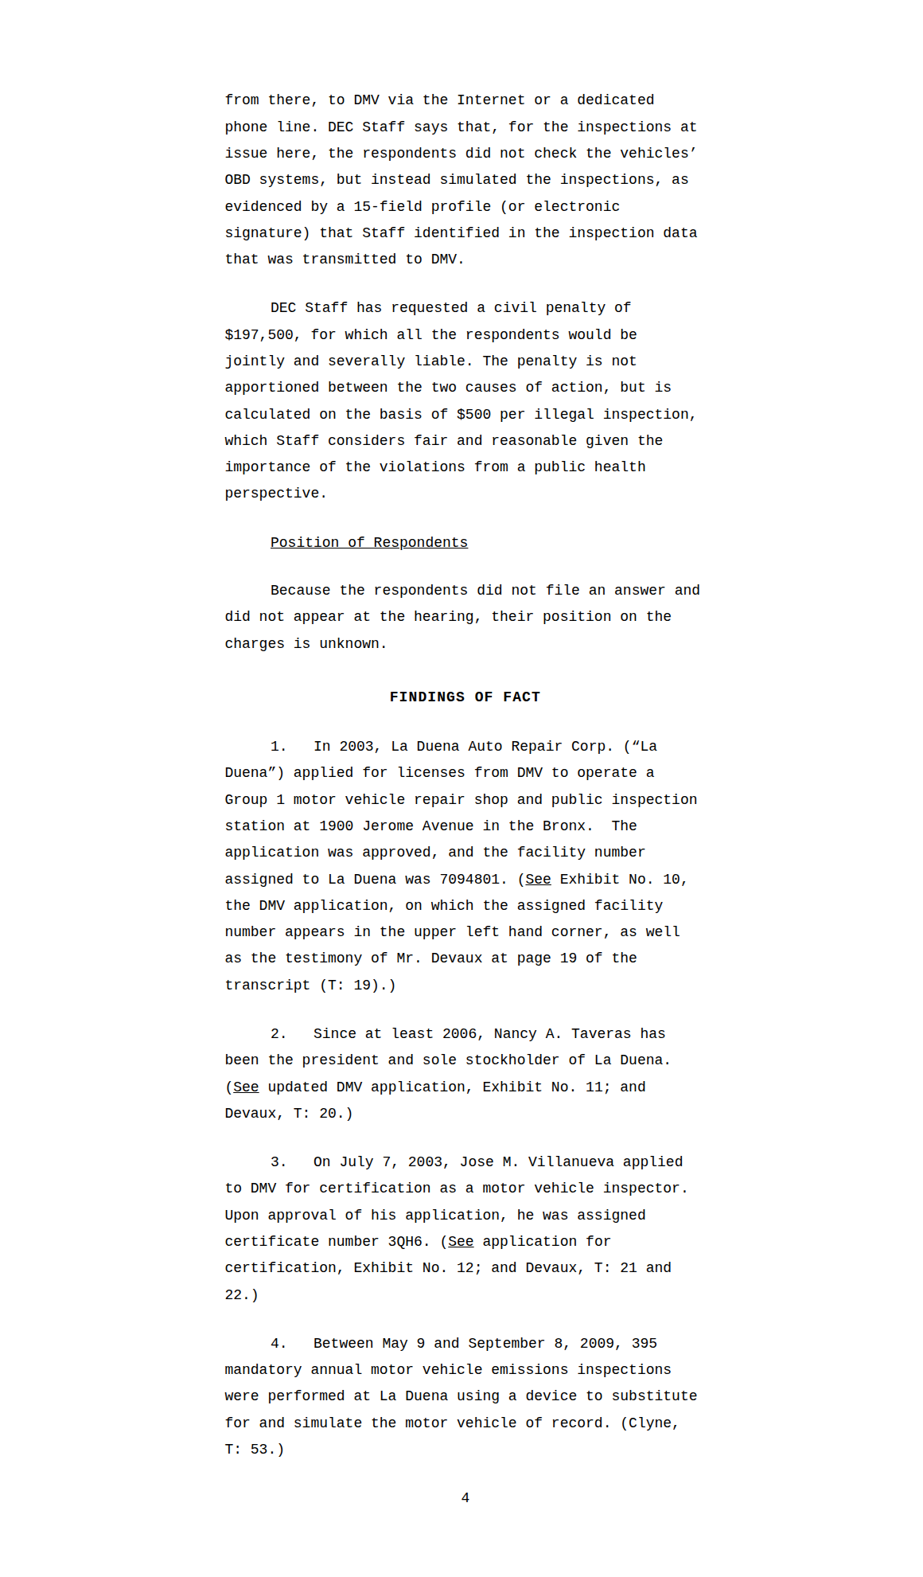from there, to DMV via the Internet or a dedicated phone line. DEC Staff says that, for the inspections at issue here, the respondents did not check the vehicles’ OBD systems, but instead simulated the inspections, as evidenced by a 15-field profile (or electronic signature) that Staff identified in the inspection data that was transmitted to DMV.
DEC Staff has requested a civil penalty of $197,500, for which all the respondents would be jointly and severally liable. The penalty is not apportioned between the two causes of action, but is calculated on the basis of $500 per illegal inspection, which Staff considers fair and reasonable given the importance of the violations from a public health perspective.
Position of Respondents
Because the respondents did not file an answer and did not appear at the hearing, their position on the charges is unknown.
FINDINGS OF FACT
1. In 2003, La Duena Auto Repair Corp. (“La Duena”) applied for licenses from DMV to operate a Group 1 motor vehicle repair shop and public inspection station at 1900 Jerome Avenue in the Bronx. The application was approved, and the facility number assigned to La Duena was 7094801. (See Exhibit No. 10, the DMV application, on which the assigned facility number appears in the upper left hand corner, as well as the testimony of Mr. Devaux at page 19 of the transcript (T: 19).)
2. Since at least 2006, Nancy A. Taveras has been the president and sole stockholder of La Duena. (See updated DMV application, Exhibit No. 11; and Devaux, T: 20.)
3. On July 7, 2003, Jose M. Villanueva applied to DMV for certification as a motor vehicle inspector. Upon approval of his application, he was assigned certificate number 3QH6. (See application for certification, Exhibit No. 12; and Devaux, T: 21 and 22.)
4. Between May 9 and September 8, 2009, 395 mandatory annual motor vehicle emissions inspections were performed at La Duena using a device to substitute for and simulate the motor vehicle of record. (Clyne, T: 53.)
4